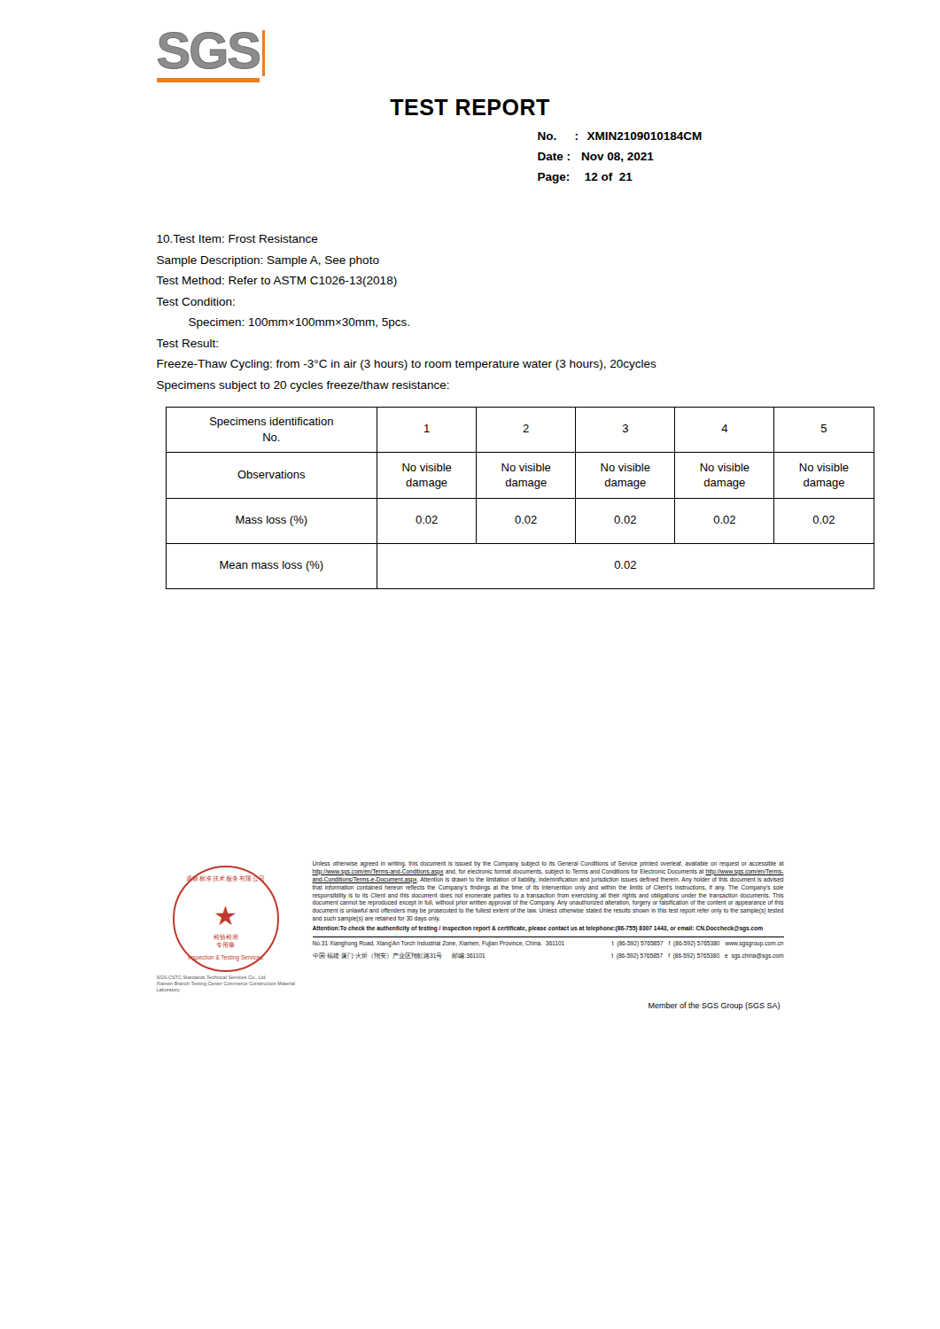SGS
TEST REPORT
No.: XMIN2109010184CM
Date : Nov 08, 2021
Page: 12 of 21
10.Test Item: Frost Resistance
Sample Description: Sample A, See photo
Test Method: Refer to ASTM C1026-13(2018)
Test Condition:
Specimen: 100mm×100mm×30mm, 5pcs.
Test Result:
Freeze-Thaw Cycling: from -3°C in air (3 hours) to room temperature water (3 hours), 20cycles
Specimens subject to 20 cycles freeze/thaw resistance:
| Specimens identification No. | 1 | 2 | 3 | 4 | 5 |
| Observations | No visible damage | No visible damage | No visible damage | No visible damage | No visible damage |
| Mass loss (%) | 0.02 | 0.02 | 0.02 | 0.02 | 0.02 |
| Mean mass loss (%) | 0.02 |
通标标准技术服务有限公司
★
检验检测
专用章
Inspection & Testing Services
SGS-CSTC Standards Technical Services Co., Ltd.
Xiamen Branch Testing Center Commerce Construction Material Laboratory
Unless otherwise agreed in writing, this document is issued by the Company subject to its General Conditions of Service printed overleaf, available on request or accessible at http://www.sgs.com/en/Terms-and-Conditions.aspx and, for electronic format documents, subject to Terms and Conditions for Electronic Documents at http://www.sgs.com/en/Terms-and-Conditions/Terms-e-Document.aspx. Attention is drawn to the limitation of liability, indemnification and jurisdiction issues defined therein. Any holder of this document is advised that information contained hereon reflects the Company's findings at the time of its intervention only and within the limits of Client's instructions, if any. The Company's sole responsibility is to its Client and this document does not exonerate parties to a transaction from exercising all their rights and obligations under the transaction documents. This document cannot be reproduced except in full, without prior written approval of the Company. Any unauthorized alteration, forgery or falsification of the content or appearance of this document is unlawful and offenders may be prosecuted to the fullest extent of the law. Unless otherwise stated the results shown in this test report refer only to the sample(s) tested and such sample(s) are retained for 30 days only.
Attention:To check the authenticity of testing / inspection report & certificate, please contact us at telephone:(86-755) 8307 1443, or email: CN.Doccheck@sgs.com
No.31 Xianghong Road, Xiang'An Torch Industrial Zone, Xiamen, Fujian Province, China. 361101
t (86-592) 5765857
f (86-592) 5765380
www.sgsgroup.com.cn
中国·福建·厦门·火炬（翔安）产业区翔虹路31号 邮编:361101
t (86-592) 5765857
f (86-592) 5765380
e sgs.china@sgs.com
Member of the SGS Group (SGS SA)